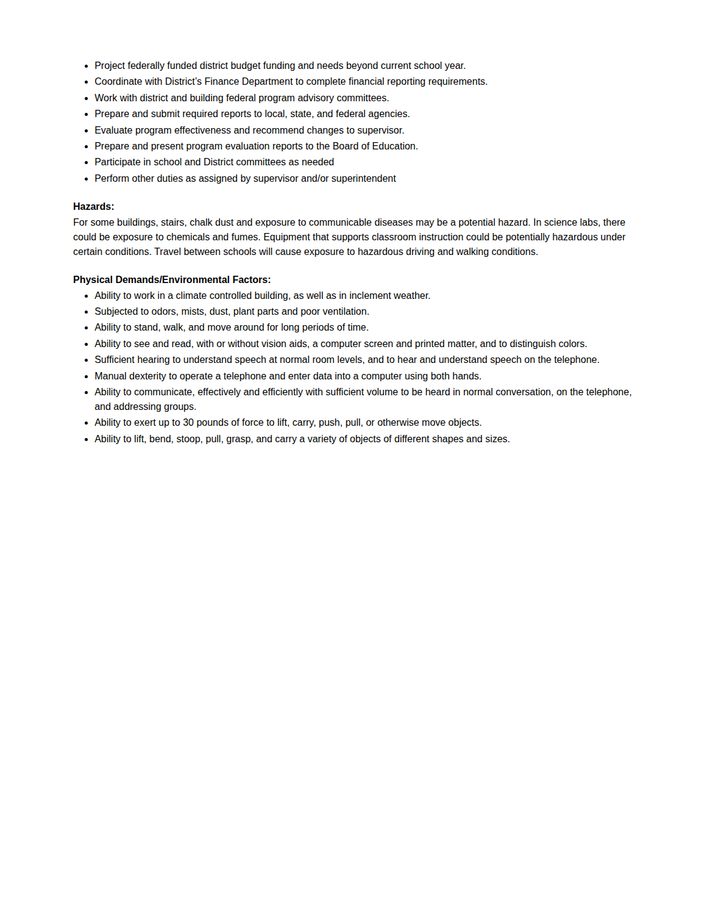Project federally funded district budget funding and needs beyond current school year.
Coordinate with District’s Finance Department to complete financial reporting requirements.
Work with district and building federal program advisory committees.
Prepare and submit required reports to local, state, and federal agencies.
Evaluate program effectiveness and recommend changes to supervisor.
Prepare and present program evaluation reports to the Board of Education.
Participate in school and District committees as needed
Perform other duties as assigned by supervisor and/or superintendent
Hazards:
For some buildings, stairs, chalk dust and exposure to communicable diseases may be a potential hazard. In science labs, there could be exposure to chemicals and fumes. Equipment that supports classroom instruction could be potentially hazardous under certain conditions. Travel between schools will cause exposure to hazardous driving and walking conditions.
Physical Demands/Environmental Factors:
Ability to work in a climate controlled building, as well as in inclement weather.
Subjected to odors, mists, dust, plant parts and poor ventilation.
Ability to stand, walk, and move around for long periods of time.
Ability to see and read, with or without vision aids, a computer screen and printed matter, and to distinguish colors.
Sufficient hearing to understand speech at normal room levels, and to hear and understand speech on the telephone.
Manual dexterity to operate a telephone and enter data into a computer using both hands.
Ability to communicate, effectively and efficiently with sufficient volume to be heard in normal conversation, on the telephone, and addressing groups.
Ability to exert up to 30 pounds of force to lift, carry, push, pull, or otherwise move objects.
Ability to lift, bend, stoop, pull, grasp, and carry a variety of objects of different shapes and sizes.